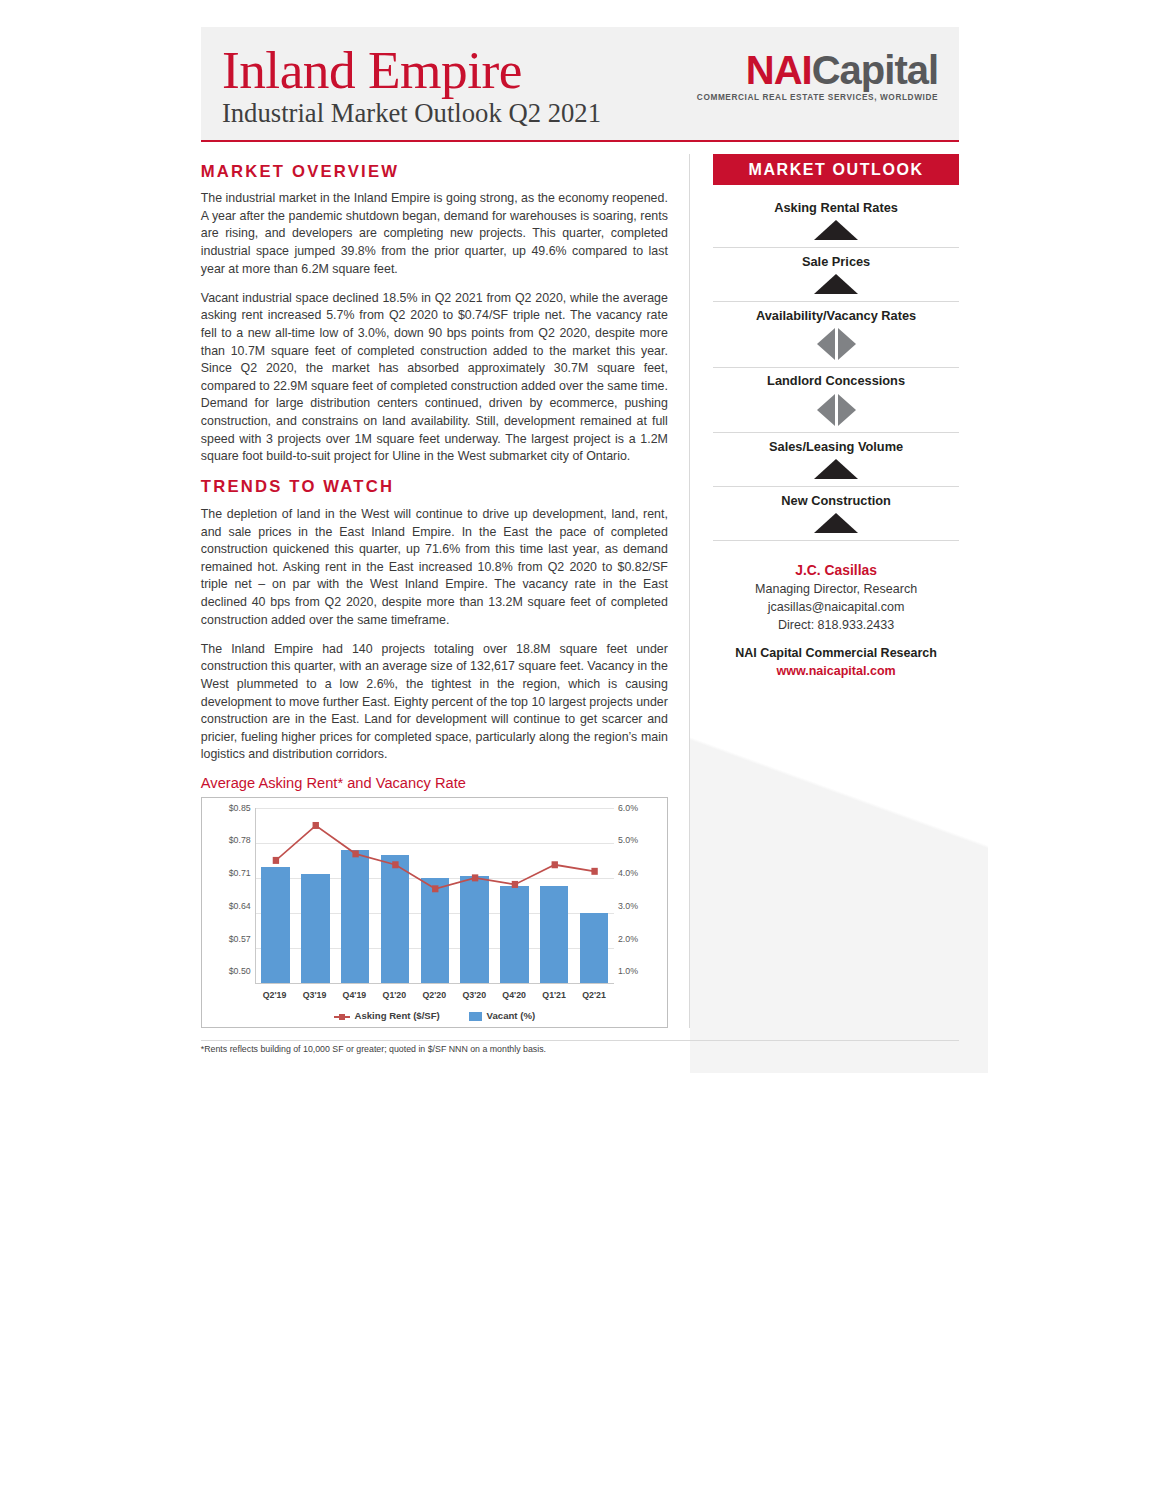Inland Empire
Industrial Market Outlook Q2 2021
NAI Capital
COMMERCIAL REAL ESTATE SERVICES, WORLDWIDE
MARKET OVERVIEW
The industrial market in the Inland Empire is going strong, as the economy reopened. A year after the pandemic shutdown began, demand for warehouses is soaring, rents are rising, and developers are completing new projects. This quarter, completed industrial space jumped 39.8% from the prior quarter, up 49.6% compared to last year at more than 6.2M square feet.
Vacant industrial space declined 18.5% in Q2 2021 from Q2 2020, while the average asking rent increased 5.7% from Q2 2020 to $0.74/SF triple net. The vacancy rate fell to a new all-time low of 3.0%, down 90 bps points from Q2 2020, despite more than 10.7M square feet of completed construction added to the market this year. Since Q2 2020, the market has absorbed approximately 30.7M square feet, compared to 22.9M square feet of completed construction added over the same time. Demand for large distribution centers continued, driven by ecommerce, pushing construction, and constrains on land availability. Still, development remained at full speed with 3 projects over 1M square feet underway. The largest project is a 1.2M square foot build-to-suit project for Uline in the West submarket city of Ontario.
TRENDS TO WATCH
The depletion of land in the West will continue to drive up development, land, rent, and sale prices in the East Inland Empire. In the East the pace of completed construction quickened this quarter, up 71.6% from this time last year, as demand remained hot. Asking rent in the East increased 10.8% from Q2 2020 to $0.82/SF triple net – on par with the West Inland Empire. The vacancy rate in the East declined 40 bps from Q2 2020, despite more than 13.2M square feet of completed construction added over the same timeframe.
The Inland Empire had 140 projects totaling over 18.8M square feet under construction this quarter, with an average size of 132,617 square feet. Vacancy in the West plummeted to a low 2.6%, the tightest in the region, which is causing development to move further East. Eighty percent of the top 10 largest projects under construction are in the East. Land for development will continue to get scarcer and pricier, fueling higher prices for completed space, particularly along the region’s main logistics and distribution corridors.
Average Asking Rent* and Vacancy Rate
$0.85
$0.78
$0.71
$0.64
$0.57
$0.50
6.0%
5.0%
4.0%
3.0%
2.0%
1.0%
Q2'19 Q3'19 Q4'19 Q1'20 Q2'20 Q3'20 Q4'20 Q1'21 Q2'21
Asking Rent ($/SF) Vacant (%)
MARKET OUTLOOK
Asking Rental Rates
Sale Prices
Availability/Vacancy Rates
Landlord Concessions
Sales/Leasing Volume
New Construction
J.C. Casillas
Managing Director, Research
jcasillas@naicapital.com
Direct: 818.933.2433
NAI Capital Commercial Research
www.naicapital.com
*Rents reflects building of 10,000 SF or greater; quoted in $/SF NNN on a monthly basis.